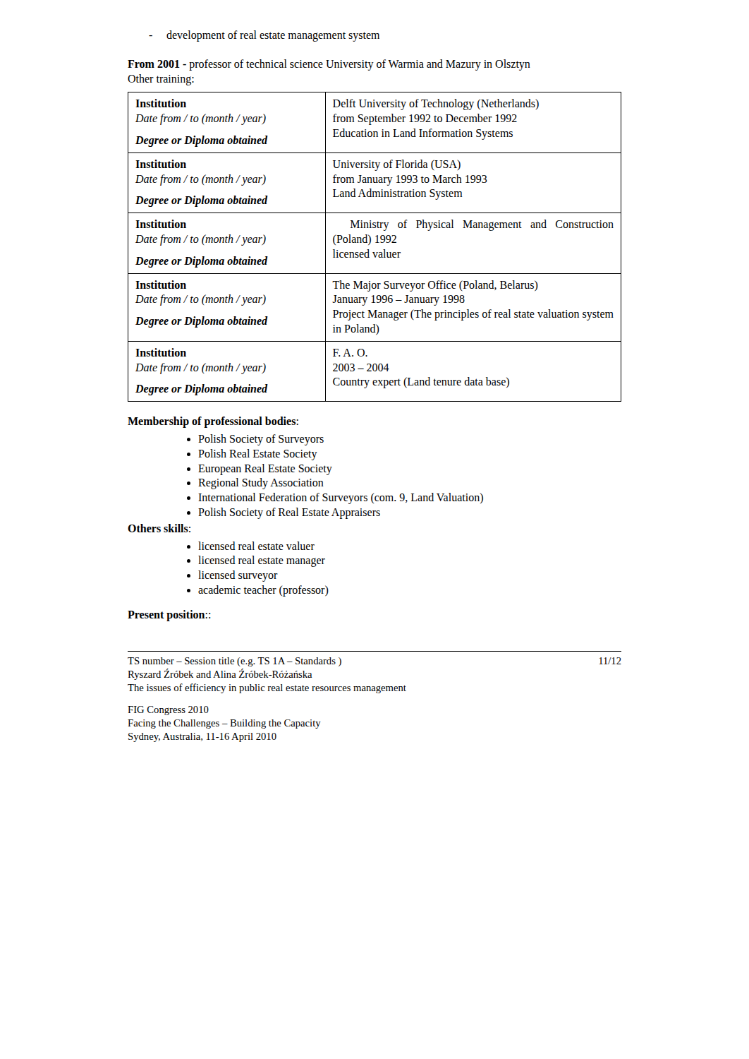development of real estate management system
From 2001 - professor of technical science University of Warmia and Mazury in Olsztyn
Other training:
| Institution Date from / to (month / year) Degree or Diploma obtained | Delft University of Technology (Netherlands) from September 1992 to December 1992 Education in Land Information Systems |
| Institution Date from / to (month / year) Degree or Diploma obtained | University of Florida (USA) from January 1993 to March 1993 Land Administration System |
| Institution Date from / to (month / year) Degree or Diploma obtained | Ministry of Physical Management and Construction (Poland) 1992 licensed valuer |
| Institution Date from / to (month / year) Degree or Diploma obtained | The Major Surveyor Office (Poland, Belarus) January 1996 – January 1998 Project Manager (The principles of real state valuation system in Poland) |
| Institution Date from / to (month / year) Degree or Diploma obtained | F. A. O. 2003 – 2004 Country expert (Land tenure data base) |
Membership of professional bodies:
Polish Society of Surveyors
Polish Real Estate Society
European Real Estate Society
Regional Study Association
International Federation of Surveyors (com. 9, Land Valuation)
Polish Society of Real Estate Appraisers
Others skills:
licensed real estate valuer
licensed real estate manager
licensed surveyor
academic teacher (professor)
Present position::
11/12
TS number – Session title (e.g. TS 1A – Standards )
Ryszard Źróbek and Alina Źróbek-Różańska
The issues of efficiency in public real estate resources management
FIG Congress 2010
Facing the Challenges – Building the Capacity
Sydney, Australia, 11-16 April 2010